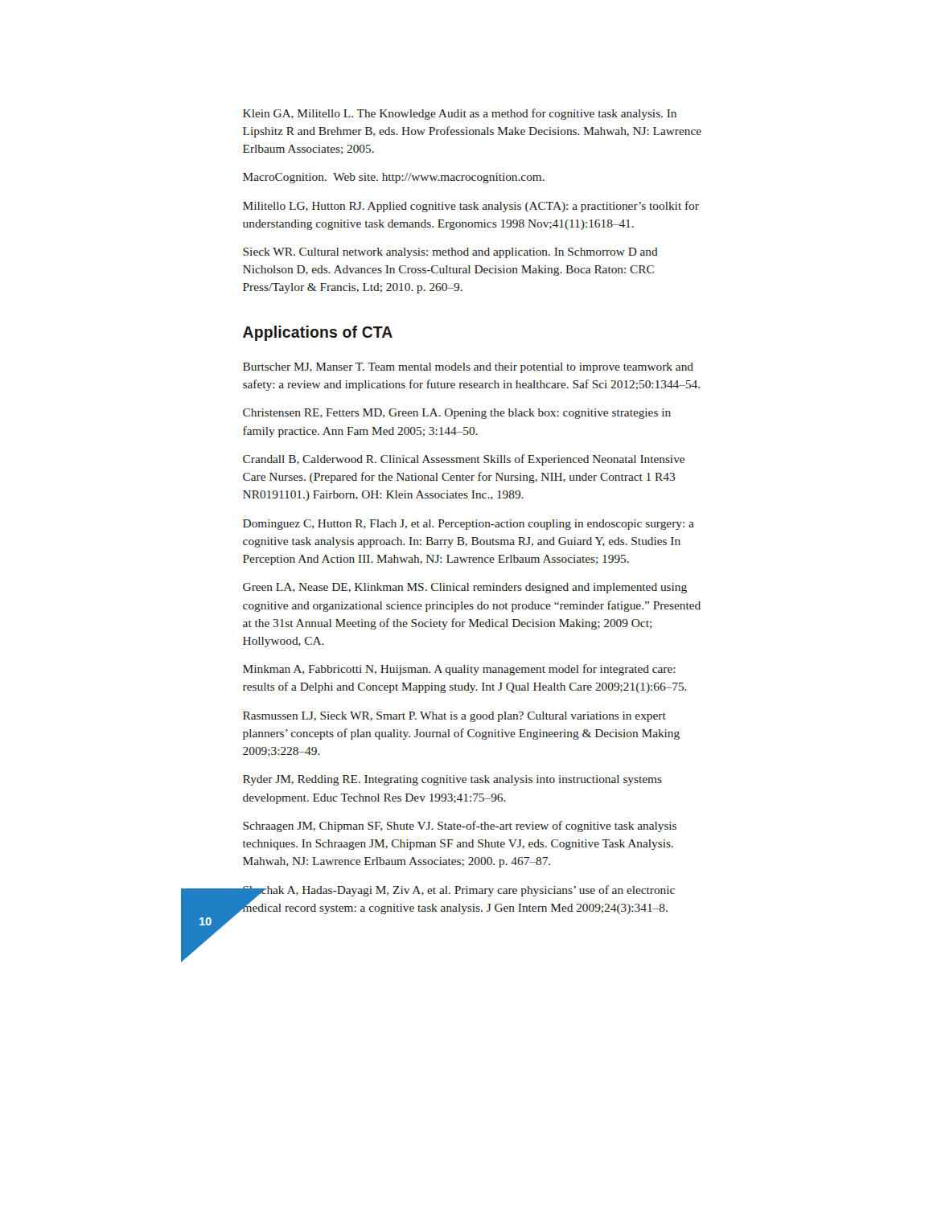Klein GA, Militello L. The Knowledge Audit as a method for cognitive task analysis. In Lipshitz R and Brehmer B, eds. How Professionals Make Decisions. Mahwah, NJ: Lawrence Erlbaum Associates; 2005.
MacroCognition. Web site. http://www.macrocognition.com.
Militello LG, Hutton RJ. Applied cognitive task analysis (ACTA): a practitioner’s toolkit for understanding cognitive task demands. Ergonomics 1998 Nov;41(11):1618–41.
Sieck WR. Cultural network analysis: method and application. In Schmorrow D and Nicholson D, eds. Advances In Cross-Cultural Decision Making. Boca Raton: CRC Press/Taylor & Francis, Ltd; 2010. p. 260–9.
Applications of CTA
Burtscher MJ, Manser T. Team mental models and their potential to improve teamwork and safety: a review and implications for future research in healthcare. Saf Sci 2012;50:1344–54.
Christensen RE, Fetters MD, Green LA. Opening the black box: cognitive strategies in family practice. Ann Fam Med 2005; 3:144–50.
Crandall B, Calderwood R. Clinical Assessment Skills of Experienced Neonatal Intensive Care Nurses. (Prepared for the National Center for Nursing, NIH, under Contract 1 R43 NR0191101.) Fairborn, OH: Klein Associates Inc., 1989.
Dominguez C, Hutton R, Flach J, et al. Perception-action coupling in endoscopic surgery: a cognitive task analysis approach. In: Barry B, Boutsma RJ, and Guiard Y, eds. Studies In Perception And Action III. Mahwah, NJ: Lawrence Erlbaum Associates; 1995.
Green LA, Nease DE, Klinkman MS. Clinical reminders designed and implemented using cognitive and organizational science principles do not produce “reminder fatigue.” Presented at the 31st Annual Meeting of the Society for Medical Decision Making; 2009 Oct; Hollywood, CA.
Minkman A, Fabbricotti N, Huijsman. A quality management model for integrated care: results of a Delphi and Concept Mapping study. Int J Qual Health Care 2009;21(1):66–75.
Rasmussen LJ, Sieck WR, Smart P. What is a good plan? Cultural variations in expert planners’ concepts of plan quality. Journal of Cognitive Engineering & Decision Making 2009;3:228–49.
Ryder JM, Redding RE. Integrating cognitive task analysis into instructional systems development. Educ Technol Res Dev 1993;41:75–96.
Schraagen JM, Chipman SF, Shute VJ. State-of-the-art review of cognitive task analysis techniques. In Schraagen JM, Chipman SF and Shute VJ, eds. Cognitive Task Analysis. Mahwah, NJ: Lawrence Erlbaum Associates; 2000. p. 467–87.
Shachak A, Hadas-Dayagi M, Ziv A, et al. Primary care physicians’ use of an electronic medical record system: a cognitive task analysis. J Gen Intern Med 2009;24(3):341–8.
10